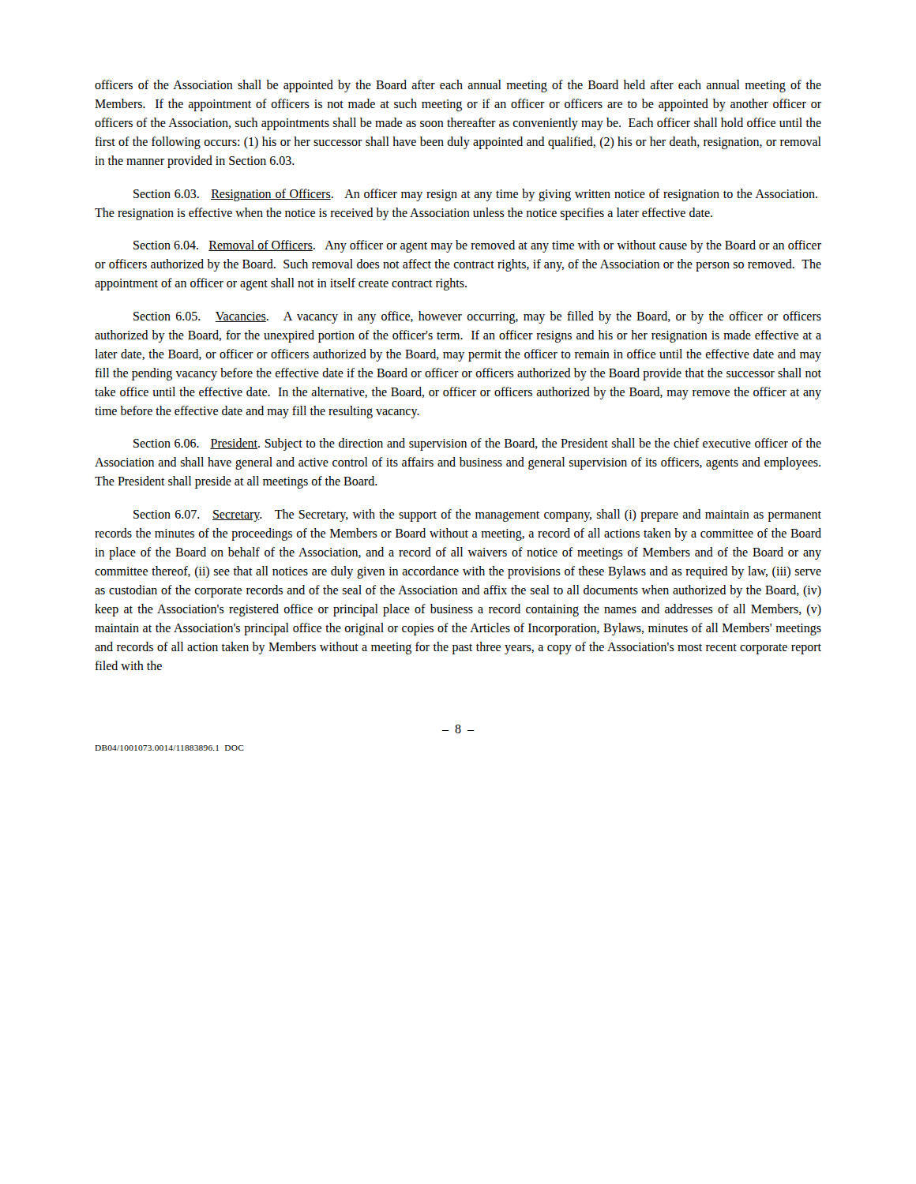officers of the Association shall be appointed by the Board after each annual meeting of the Board held after each annual meeting of the Members. If the appointment of officers is not made at such meeting or if an officer or officers are to be appointed by another officer or officers of the Association, such appointments shall be made as soon thereafter as conveniently may be. Each officer shall hold office until the first of the following occurs: (1) his or her successor shall have been duly appointed and qualified, (2) his or her death, resignation, or removal in the manner provided in Section 6.03.
Section 6.03. Resignation of Officers. An officer may resign at any time by giving written notice of resignation to the Association. The resignation is effective when the notice is received by the Association unless the notice specifies a later effective date.
Section 6.04. Removal of Officers. Any officer or agent may be removed at any time with or without cause by the Board or an officer or officers authorized by the Board. Such removal does not affect the contract rights, if any, of the Association or the person so removed. The appointment of an officer or agent shall not in itself create contract rights.
Section 6.05. Vacancies. A vacancy in any office, however occurring, may be filled by the Board, or by the officer or officers authorized by the Board, for the unexpired portion of the officer's term. If an officer resigns and his or her resignation is made effective at a later date, the Board, or officer or officers authorized by the Board, may permit the officer to remain in office until the effective date and may fill the pending vacancy before the effective date if the Board or officer or officers authorized by the Board provide that the successor shall not take office until the effective date. In the alternative, the Board, or officer or officers authorized by the Board, may remove the officer at any time before the effective date and may fill the resulting vacancy.
Section 6.06. President. Subject to the direction and supervision of the Board, the President shall be the chief executive officer of the Association and shall have general and active control of its affairs and business and general supervision of its officers, agents and employees. The President shall preside at all meetings of the Board.
Section 6.07. Secretary. The Secretary, with the support of the management company, shall (i) prepare and maintain as permanent records the minutes of the proceedings of the Members or Board without a meeting, a record of all actions taken by a committee of the Board in place of the Board on behalf of the Association, and a record of all waivers of notice of meetings of Members and of the Board or any committee thereof, (ii) see that all notices are duly given in accordance with the provisions of these Bylaws and as required by law, (iii) serve as custodian of the corporate records and of the seal of the Association and affix the seal to all documents when authorized by the Board, (iv) keep at the Association's registered office or principal place of business a record containing the names and addresses of all Members, (v) maintain at the Association's principal office the original or copies of the Articles of Incorporation, Bylaws, minutes of all Members' meetings and records of all action taken by Members without a meeting for the past three years, a copy of the Association's most recent corporate report filed with the
– 8 –
DB04/1001073.0014/11883896.1 DOC